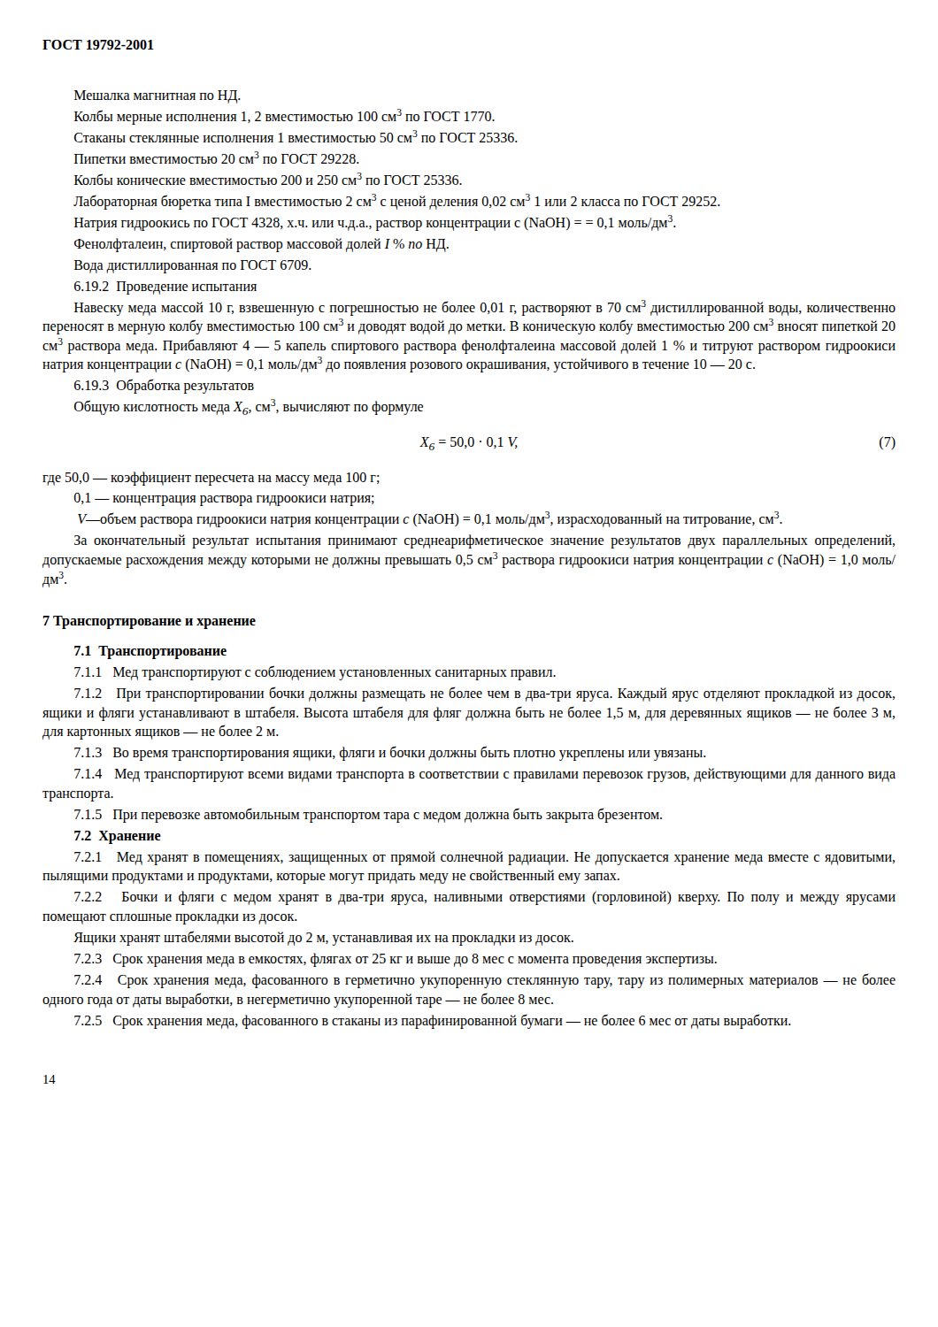ГОСТ 19792-2001
Мешалка магнитная по НД.
Колбы мерные исполнения 1, 2 вместимостью 100 см3 по ГОСТ 1770.
Стаканы стеклянные исполнения 1 вместимостью 50 см3 по ГОСТ 25336.
Пипетки вместимостью 20 см3 по ГОСТ 29228.
Колбы конические вместимостью 200 и 250 см3 по ГОСТ 25336.
Лабораторная бюретка типа I вместимостью 2 см3 с ценой деления 0,02 см3 1 или 2 класса по ГОСТ 29252.
Натрия гидроокись по ГОСТ 4328, х.ч. или ч.д.а., раствор концентрации с (NaOH) = = 0,1 моль/дм3.
Фенолфталеин, спиртовой раствор массовой долей I % по НД.
Вода дистиллированная по ГОСТ 6709.
6.19.2 Проведение испытания
Навеску меда массой 10 г, взвешенную с погрешностью не более 0,01 г, растворяют в 70 см3 дистиллированной воды, количественно переносят в мерную колбу вместимостью 100 см3 и доводят водой до метки. В коническую колбу вместимостью 200 см3 вносят пипеткой 20 см3 раствора меда. Прибавляют 4 — 5 капель спиртового раствора фенолфталеина массовой долей 1 % и титруют раствором гидроокиси натрия концентрации с (NaOH) = 0,1 моль/дм3 до появления розового окрашивания, устойчивого в течение 10 — 20 с.
6.19.3 Обработка результатов
Общую кислотность меда X6, см3, вычисляют по формуле
X6 = 50,0 · 0,1 V,(7)
где 50,0 — коэффициент пересчета на массу меда 100 г;
0,1 — концентрация раствора гидроокиси натрия;
V—объем раствора гидроокиси натрия концентрации с (NaOH) = 0,1 моль/дм3, израсходованный на титрование, см3.
За окончательный результат испытания принимают среднеарифметическое значение результатов двух параллельных определений, допускаемые расхождения между которыми не должны превышать 0,5 см3 раствора гидроокиси натрия концентрации с (NaOH) = 1,0 моль/дм3.
7 Транспортирование и хранение
7.1 Транспортирование
7.1.1 Мед транспортируют с соблюдением установленных санитарных правил.
7.1.2 При транспортировании бочки должны размещать не более чем в два-три яруса. Каждый ярус отделяют прокладкой из досок, ящики и фляги устанавливают в штабеля. Высота штабеля для фляг должна быть не более 1,5 м, для деревянных ящиков — не более 3 м, для картонных ящиков — не более 2 м.
7.1.3 Во время транспортирования ящики, фляги и бочки должны быть плотно укреплены или увязаны.
7.1.4 Мед транспортируют всеми видами транспорта в соответствии с правилами перевозок грузов, действующими для данного вида транспорта.
7.1.5 При перевозке автомобильным транспортом тара с медом должна быть закрыта брезентом.
7.2 Хранение
7.2.1 Мед хранят в помещениях, защищенных от прямой солнечной радиации. Не допускается хранение меда вместе с ядовитыми, пылящими продуктами и продуктами, которые могут придать меду не свойственный ему запах.
7.2.2 Бочки и фляги с медом хранят в два-три яруса, наливными отверстиями (горловиной) кверху. По полу и между ярусами помещают сплошные прокладки из досок.
Ящики хранят штабелями высотой до 2 м, устанавливая их на прокладки из досок.
7.2.3 Срок хранения меда в емкостях, флягах от 25 кг и выше до 8 мес с момента проведения экспертизы.
7.2.4 Срок хранения меда, фасованного в герметично укупоренную стеклянную тару, тару из полимерных материалов — не более одного года от даты выработки, в негерметично укупоренной таре — не более 8 мес.
7.2.5 Срок хранения меда, фасованного в стаканы из парафинированной бумаги — не более 6 мес от даты выработки.
14